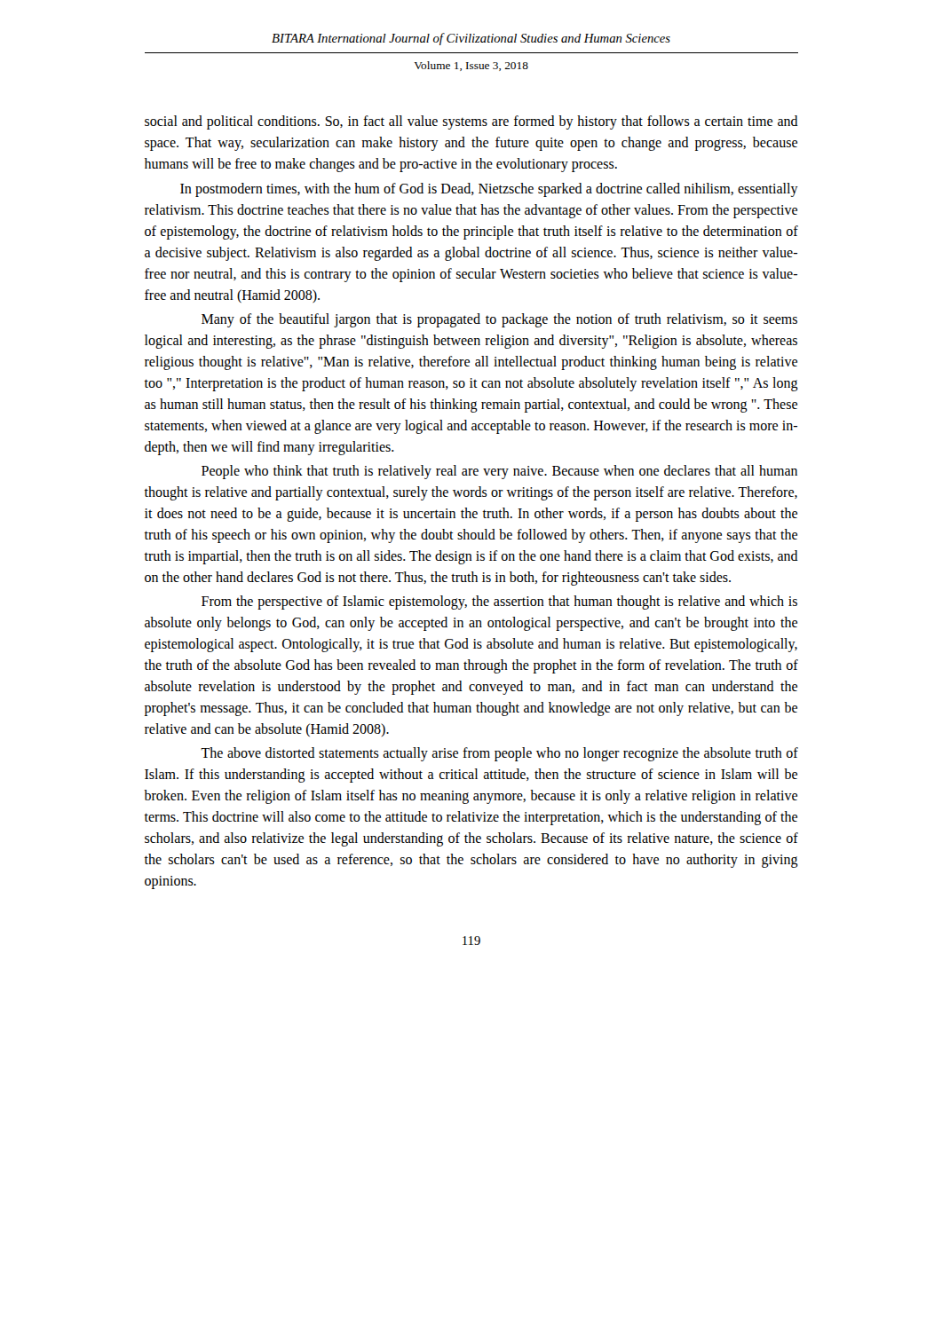BITARA International Journal of Civilizational Studies and Human Sciences
Volume 1, Issue 3, 2018
social and political conditions. So, in fact all value systems are formed by history that follows a certain time and space. That way, secularization can make history and the future quite open to change and progress, because humans will be free to make changes and be pro-active in the evolutionary process.
In postmodern times, with the hum of God is Dead, Nietzsche sparked a doctrine called nihilism, essentially relativism. This doctrine teaches that there is no value that has the advantage of other values. From the perspective of epistemology, the doctrine of relativism holds to the principle that truth itself is relative to the determination of a decisive subject. Relativism is also regarded as a global doctrine of all science. Thus, science is neither value-free nor neutral, and this is contrary to the opinion of secular Western societies who believe that science is value-free and neutral (Hamid 2008).
Many of the beautiful jargon that is propagated to package the notion of truth relativism, so it seems logical and interesting, as the phrase "distinguish between religion and diversity", "Religion is absolute, whereas religious thought is relative", "Man is relative, therefore all intellectual product thinking human being is relative too "," Interpretation is the product of human reason, so it can not absolute absolutely revelation itself "," As long as human still human status, then the result of his thinking remain partial, contextual, and could be wrong ". These statements, when viewed at a glance are very logical and acceptable to reason. However, if the research is more in-depth, then we will find many irregularities.
People who think that truth is relatively real are very naive. Because when one declares that all human thought is relative and partially contextual, surely the words or writings of the person itself are relative. Therefore, it does not need to be a guide, because it is uncertain the truth. In other words, if a person has doubts about the truth of his speech or his own opinion, why the doubt should be followed by others. Then, if anyone says that the truth is impartial, then the truth is on all sides. The design is if on the one hand there is a claim that God exists, and on the other hand declares God is not there. Thus, the truth is in both, for righteousness can't take sides.
From the perspective of Islamic epistemology, the assertion that human thought is relative and which is absolute only belongs to God, can only be accepted in an ontological perspective, and can't be brought into the epistemological aspect. Ontologically, it is true that God is absolute and human is relative. But epistemologically, the truth of the absolute God has been revealed to man through the prophet in the form of revelation. The truth of absolute revelation is understood by the prophet and conveyed to man, and in fact man can understand the prophet's message. Thus, it can be concluded that human thought and knowledge are not only relative, but can be relative and can be absolute (Hamid 2008).
The above distorted statements actually arise from people who no longer recognize the absolute truth of Islam. If this understanding is accepted without a critical attitude, then the structure of science in Islam will be broken. Even the religion of Islam itself has no meaning anymore, because it is only a relative religion in relative terms. This doctrine will also come to the attitude to relativize the interpretation, which is the understanding of the scholars, and also relativize the legal understanding of the scholars. Because of its relative nature, the science of the scholars can't be used as a reference, so that the scholars are considered to have no authority in giving opinions.
119